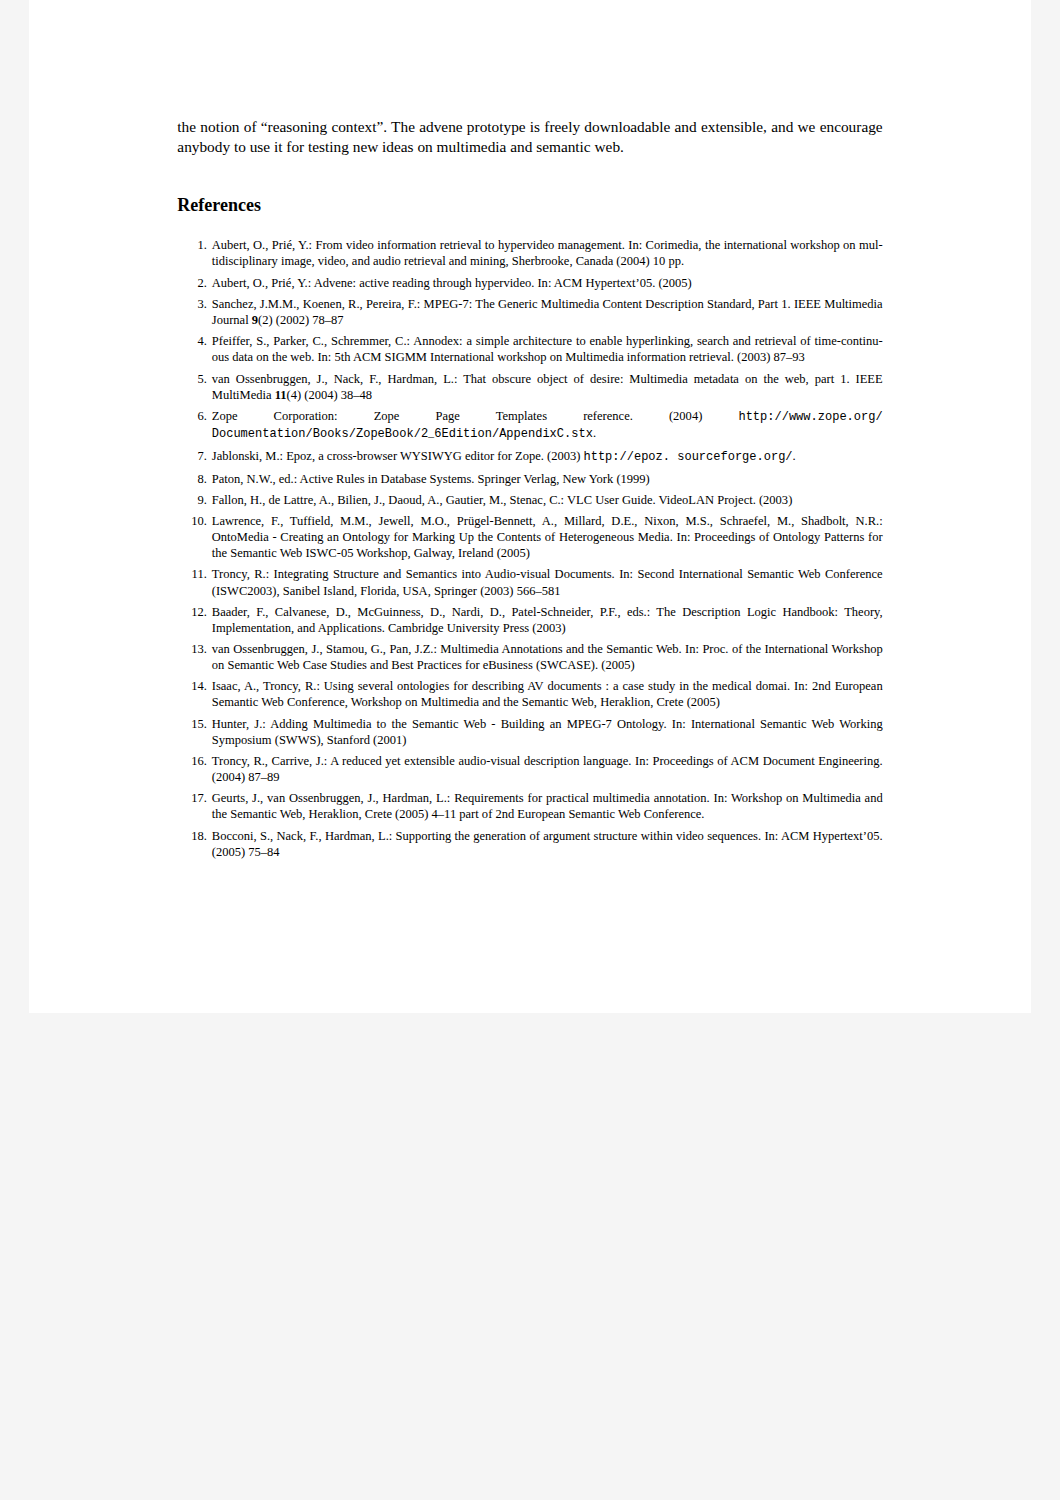the notion of “reasoning context”. The advene prototype is freely downloadable and extensible, and we encourage anybody to use it for testing new ideas on multimedia and semantic web.
References
Aubert, O., Prié, Y.: From video information retrieval to hypervideo management. In: Corimedia, the international workshop on multidisciplinary image, video, and audio retrieval and mining, Sherbrooke, Canada (2004) 10 pp.
Aubert, O., Prié, Y.: Advene: active reading through hypervideo. In: ACM Hypertext’05. (2005)
Sanchez, J.M.M., Koenen, R., Pereira, F.: MPEG-7: The Generic Multimedia Content Description Standard, Part 1. IEEE Multimedia Journal 9(2) (2002) 78–87
Pfeiffer, S., Parker, C., Schremmer, C.: Annodex: a simple architecture to enable hyperlinking, search and retrieval of time-continuous data on the web. In: 5th ACM SIGMM International workshop on Multimedia information retrieval. (2003) 87–93
van Ossenbruggen, J., Nack, F., Hardman, L.: That obscure object of desire: Multimedia metadata on the web, part 1. IEEE MultiMedia 11(4) (2004) 38–48
Zope Corporation: Zope Page Templates reference. (2004) http://www.zope.org/ Documentation/Books/ZopeBook/2_6Edition/AppendixC.stx.
Jablonski, M.: Epoz, a cross-browser WYSIWYG editor for Zope. (2003) http://epoz. sourceforge.org/.
Paton, N.W., ed.: Active Rules in Database Systems. Springer Verlag, New York (1999)
Fallon, H., de Lattre, A., Bilien, J., Daoud, A., Gautier, M., Stenac, C.: VLC User Guide. VideoLAN Project. (2003)
Lawrence, F., Tuffield, M.M., Jewell, M.O., Prügel-Bennett, A., Millard, D.E., Nixon, M.S., Schraefel, M., Shadbolt, N.R.: OntoMedia - Creating an Ontology for Marking Up the Contents of Heterogeneous Media. In: Proceedings of Ontology Patterns for the Semantic Web ISWC-05 Workshop, Galway, Ireland (2005)
Troncy, R.: Integrating Structure and Semantics into Audio-visual Documents. In: Second International Semantic Web Conference (ISWC2003), Sanibel Island, Florida, USA, Springer (2003) 566–581
Baader, F., Calvanese, D., McGuinness, D., Nardi, D., Patel-Schneider, P.F., eds.: The Description Logic Handbook: Theory, Implementation, and Applications. Cambridge University Press (2003)
van Ossenbruggen, J., Stamou, G., Pan, J.Z.: Multimedia Annotations and the Semantic Web. In: Proc. of the International Workshop on Semantic Web Case Studies and Best Practices for eBusiness (SWCASE). (2005)
Isaac, A., Troncy, R.: Using several ontologies for describing AV documents : a case study in the medical domai. In: 2nd European Semantic Web Conference, Workshop on Multimedia and the Semantic Web, Heraklion, Crete (2005)
Hunter, J.: Adding Multimedia to the Semantic Web - Building an MPEG-7 Ontology. In: International Semantic Web Working Symposium (SWWS), Stanford (2001)
Troncy, R., Carrive, J.: A reduced yet extensible audio-visual description language. In: Proceedings of ACM Document Engineering. (2004) 87–89
Geurts, J., van Ossenbruggen, J., Hardman, L.: Requirements for practical multimedia annotation. In: Workshop on Multimedia and the Semantic Web, Heraklion, Crete (2005) 4–11 part of 2nd European Semantic Web Conference.
Bocconi, S., Nack, F., Hardman, L.: Supporting the generation of argument structure within video sequences. In: ACM Hypertext’05. (2005) 75–84